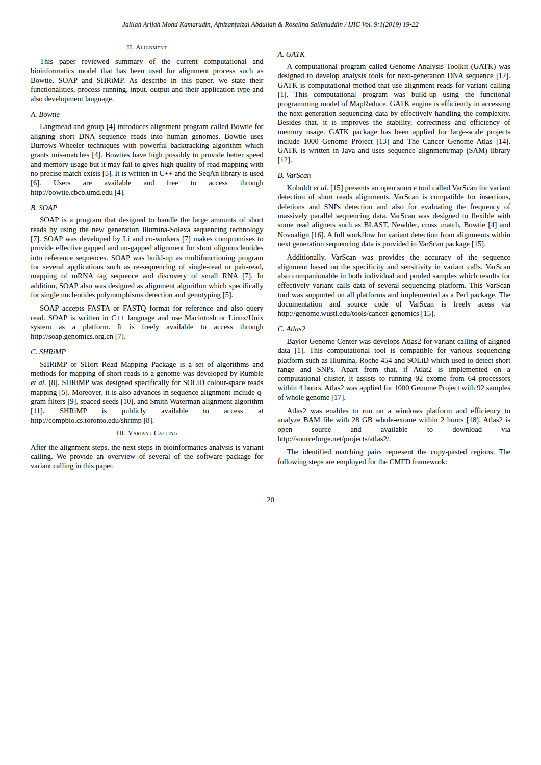Jalilah Arijah Mohd Kamarudin, Afnizanfaizal Abdullah & Roselina Sallehuddin / IJIC Vol. 9:1(2019) 19-22
II. Alignment
This paper reviewed summary of the current computational and bioinformatics model that has been used for alignment process such as Bowtie, SOAP and SHRiMP. As describe in this paper, we state their functionalities, process running, input, output and their application type and also development language.
A. Bowtie
Langmead and group [4] introduces alignment program called Bowtie for aligning short DNA sequence reads into human genomes. Bowtie uses Burrows-Wheeler techniques with powerful backtracking algorithm which grants mis-matches [4]. Bowties have high possibly to provide better speed and memory usage but it may fail to gives high quality of read mapping with no precise match exists [5]. It is written in C++ and the SeqAn library is used [6]. Users are available and free to access through http://bowtie.cbcb.umd.edu [4].
B. SOAP
SOAP is a program that designed to handle the large amounts of short reads by using the new generation Illumina-Solexa sequencing technology [7]. SOAP was developed by Li and co-workers [7] makes compromises to provide effective gapped and un-gapped alignment for short oligonucleotides into reference sequences. SOAP was build-up as multifunctioning program for several applications such as re-sequencing of single-read or pair-read, mapping of mRNA tag sequence and discovery of small RNA [7]. In addition, SOAP also was designed as alignment algorithm which specifically for single nucleotides polymorphisms detection and genotyping [5].
SOAP accepts FASTA or FASTQ format for reference and also query read. SOAP is written in C++ language and use Macintosh or Linux/Unix system as a platform. It is freely available to access through http://soap.genomics.org.cn [7].
C. SHRiMP
SHRiMP or SHort Read Mapping Package is a set of algorithms and methods for mapping of short reads to a genome was developed by Rumble et al. [8]. SHRiMP was designed specifically for SOLiD colour-space reads mapping [5]. Moreover, it is also advances in sequence alignment include q-gram filters [9], spaced seeds [10], and Smith Waterman alignment algorithm [11]. SHRiMP is publicly available to access at http://compbio.cs.toronto.edu/shrimp [8].
III. Variant Calling
After the alignment steps, the next steps in bioinformatics analysis is variant calling. We provide an overview of several of the software package for variant calling in this paper.
A. GATK
A computational program called Genome Analysis Toolkit (GATK) was designed to develop analysis tools for next-generation DNA sequence [12]. GATK is computational method that use alignment reads for variant calling [1]. This computational program was build-up using the functional programming model of MapReduce. GATK engine is efficiently in accessing the next-generation sequencing data by effectively handling the complexity. Besides that, it is improves the stability, correctness and efficiency of memory usage. GATK package has been applied for large-scale projects include 1000 Genome Project [13] and The Cancer Genome Atlas [14]. GATK is written in Java and uses sequence alignment/map (SAM) library [12].
B. VarScan
Koboldt et al. [15] presents an open source tool called VarScan for variant detection of short reads alignments. VarScan is compatible for insertions, deletions and SNPs detection and also for evaluating the frequency of massively parallel sequencing data. VarScan was designed to flexible with some read aligners such as BLAST, Newbler, cross_match, Bowtie [4] and Novoalign [16]. A full workflow for variant detection from alignments within next generation sequencing data is provided in VarScan package [15].
Additionally, VarScan was provides the accuracy of the sequence alignment based on the specificity and sensitivity in variant calls. VarScan also companionable in both individual and pooled samples which results for effectively variant calls data of several sequencing platform. This VarScan tool was supported on all platforms and implemented as a Perl package. The documentation and source code of VarScan is freely acess via http://genome.wustl.edu/tools/cancer-genomics [15].
C. Atlas2
Baylor Genome Center was develops Atlas2 for variant calling of aligned data [1]. This computational tool is compatible for various sequencing platform such as Illumina, Roche 454 and SOLiD which used to detect short range and SNPs. Apart from that, if Atlat2 is implemented on a computational cluster, it assists to running 92 exome from 64 processors within 4 hours. Atlas2 was applied for 1000 Genome Project with 92 samples of whole genome [17].
Atlas2 was enables to run on a windows platform and efficiency to analyze BAM file with 28 GB whole-exome within 2 hours [18]. Atlas2 is open source and available to download via http://sourceforge.net/projects/atlas2/.
The identified matching pairs represent the copy-pasted regions. The following steps are employed for the CMFD framework:
20